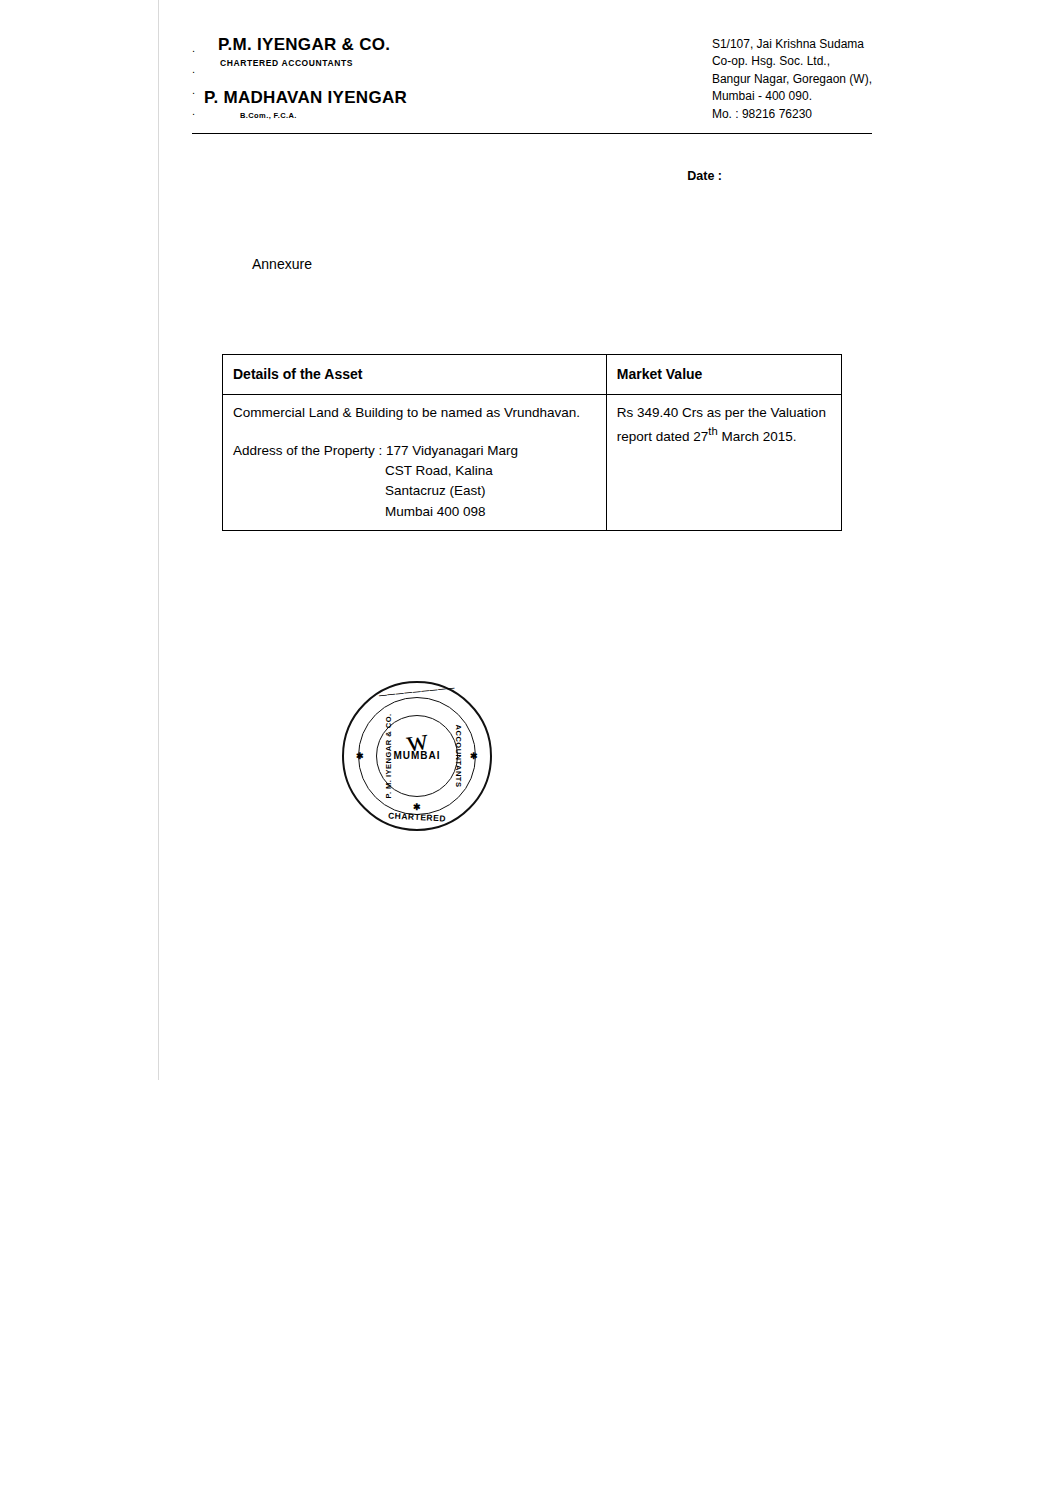. . . .
P.M. IYENGAR & CO.
CHARTERED ACCOUNTANTS
P. MADHAVAN IYENGAR
B.Com., F.C.A.
S1/107, Jai Krishna Sudama
Co-op. Hsg. Soc. Ltd.,
Bangur Nagar, Goregaon (W),
Mumbai - 400 090.
Mo. : 98216 76230
Date :
Annexure
| Details of the Asset | Market Value |
| --- | --- |
| Commercial Land & Building to be named as Vrundhavan. Address of the Property : 177 Vidyanagari Marg CST Road, Kalina Santacruz (East) Mumbai 400 098 | Rs 349.40 Crs as per the Valuation report dated 27 th March 2015. |
—————————
P. M. IYENGAR & CO.
ACCOUNTANTS
CHARTERED
MUMBAI
✱
✱
✱
w